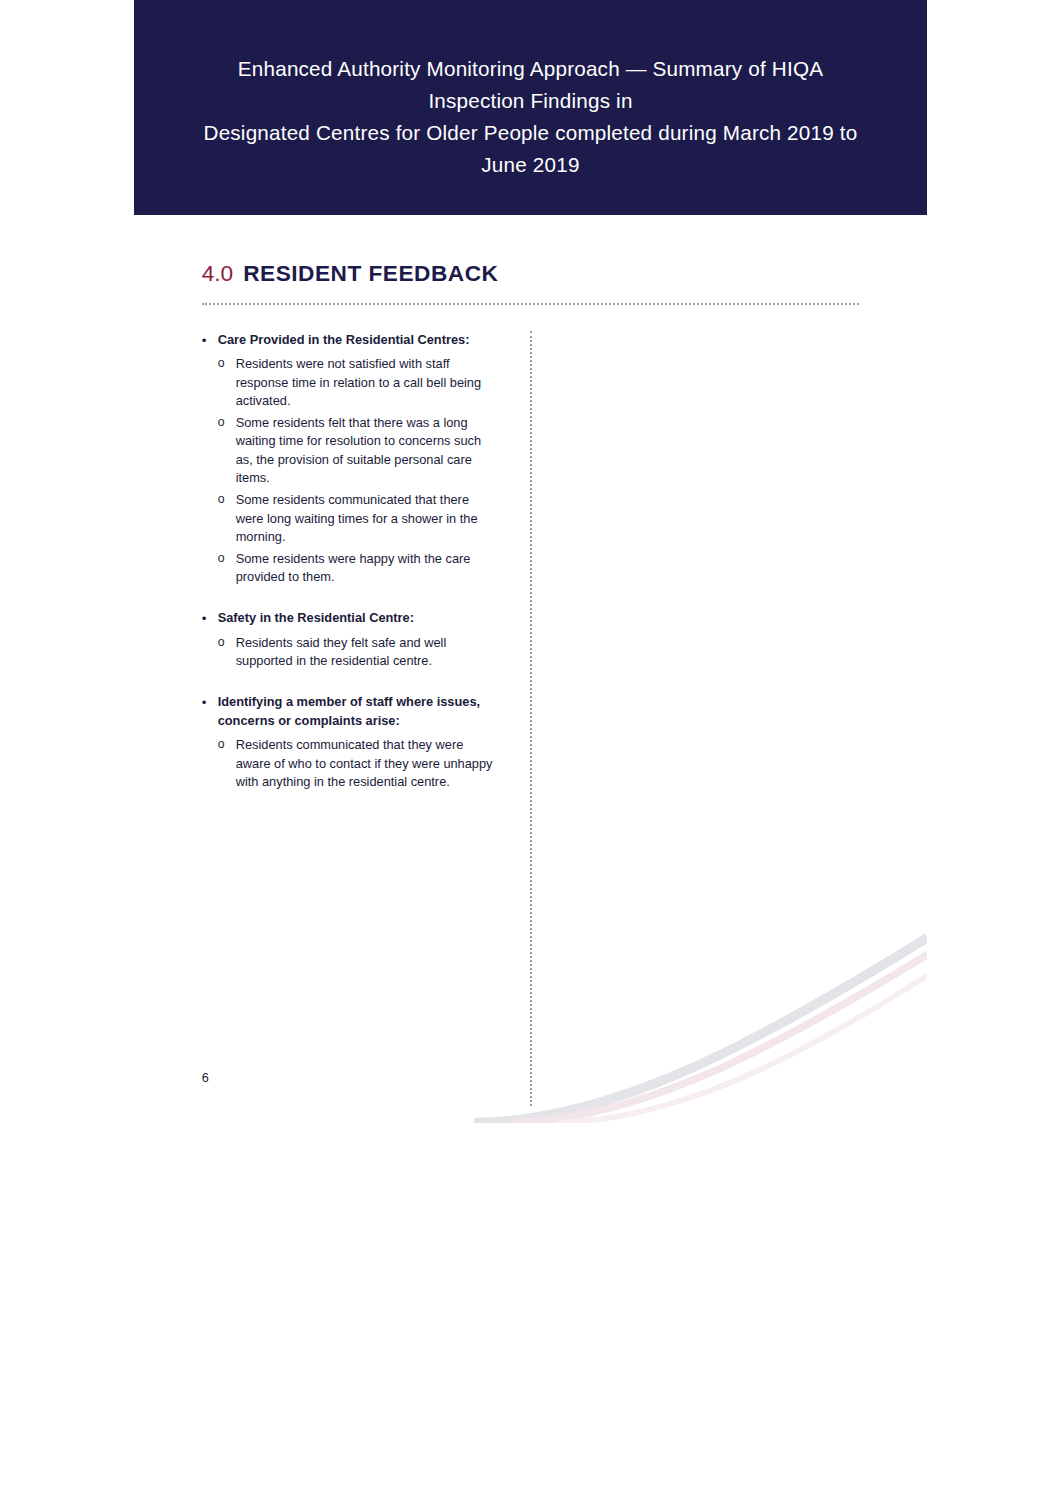Enhanced Authority Monitoring Approach — Summary of HIQA Inspection Findings in
Designated Centres for Older People completed during March 2019 to June 2019
4.0 RESIDENT FEEDBACK
Care Provided in the Residential Centres:
Residents were not satisfied with staff response time in relation to a call bell being activated.
Some residents felt that there was a long waiting time for resolution to concerns such as, the provision of suitable personal care items.
Some residents communicated that there were long waiting times for a shower in the morning.
Some residents were happy with the care provided to them.
Safety in the Residential Centre:
Residents said they felt safe and well supported in the residential centre.
Identifying a member of staff where issues, concerns or complaints arise:
Residents communicated that they were aware of who to contact if they were unhappy with anything in the residential centre.
6